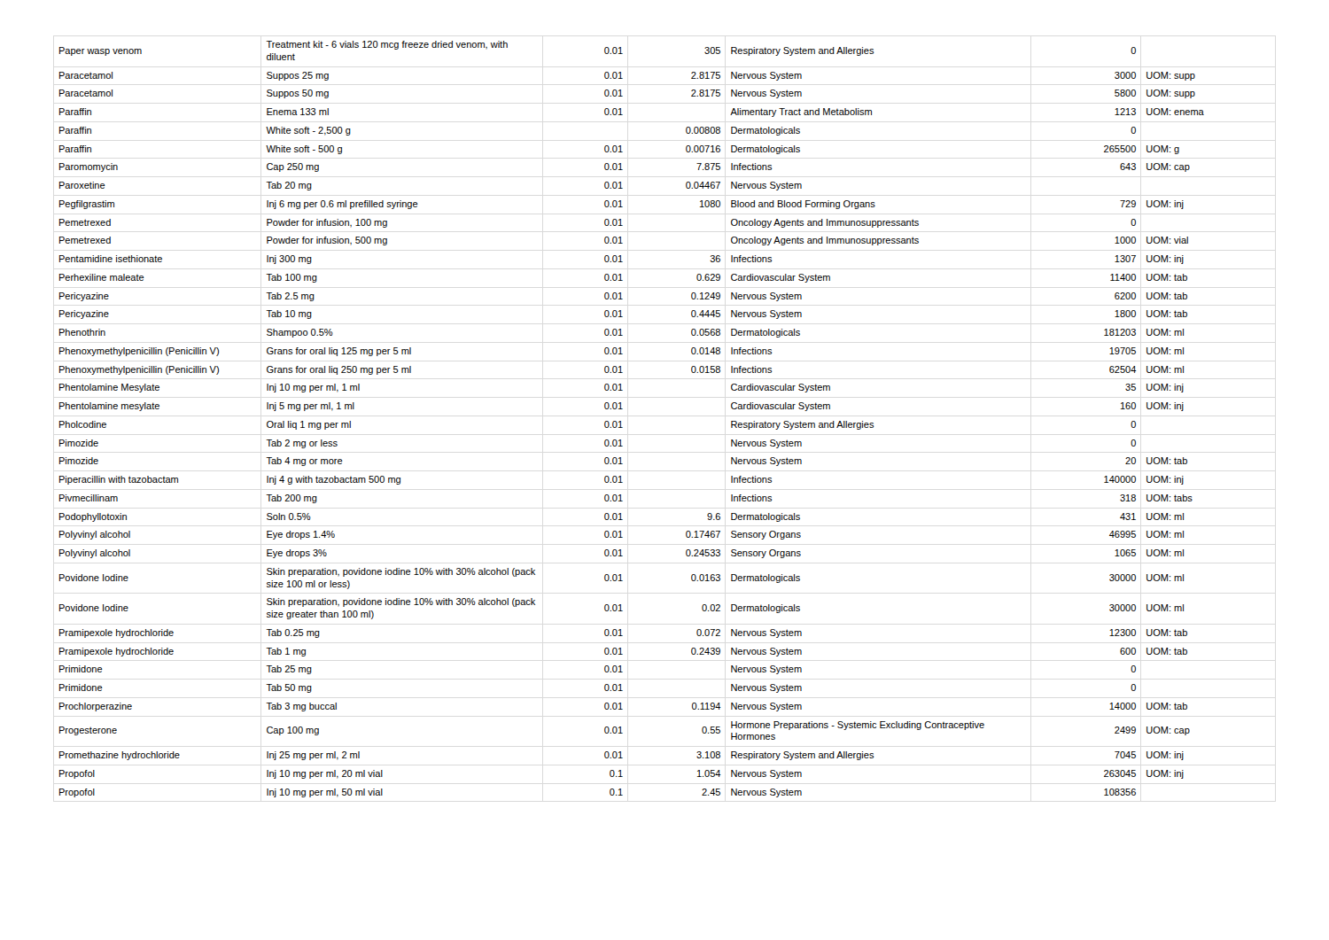| Paper wasp venom | Treatment kit - 6 vials 120 mcg freeze dried venom, with diluent | 0.01 | 305 | Respiratory System and Allergies | 0 | |
| Paracetamol | Suppos 25 mg | 0.01 | 2.8175 | Nervous System | 3000 | UOM: supp |
| Paracetamol | Suppos 50 mg | 0.01 | 2.8175 | Nervous System | 5800 | UOM: supp |
| Paraffin | Enema 133 ml | 0.01 | | Alimentary Tract and Metabolism | 1213 | UOM: enema |
| Paraffin | White soft - 2,500 g | | 0.00808 | Dermatologicals | 0 | |
| Paraffin | White soft - 500 g | 0.01 | 0.00716 | Dermatologicals | 265500 | UOM: g |
| Paromomycin | Cap 250 mg | 0.01 | 7.875 | Infections | 643 | UOM: cap |
| Paroxetine | Tab 20 mg | 0.01 | 0.04467 | Nervous System | | |
| Pegfilgrastim | Inj 6 mg per 0.6 ml prefilled syringe | 0.01 | 1080 | Blood and Blood Forming Organs | 729 | UOM: inj |
| Pemetrexed | Powder for infusion, 100 mg | 0.01 | | Oncology Agents and Immunosuppressants | 0 | |
| Pemetrexed | Powder for infusion, 500 mg | 0.01 | | Oncology Agents and Immunosuppressants | 1000 | UOM: vial |
| Pentamidine isethionate | Inj 300 mg | 0.01 | 36 | Infections | 1307 | UOM: inj |
| Perhexiline maleate | Tab 100 mg | 0.01 | 0.629 | Cardiovascular System | 11400 | UOM: tab |
| Pericyazine | Tab 2.5 mg | 0.01 | 0.1249 | Nervous System | 6200 | UOM: tab |
| Pericyazine | Tab 10 mg | 0.01 | 0.4445 | Nervous System | 1800 | UOM: tab |
| Phenothrin | Shampoo 0.5% | 0.01 | 0.0568 | Dermatologicals | 181203 | UOM: ml |
| Phenoxymethylpenicillin (Penicillin V) | Grans for oral liq 125 mg per 5 ml | 0.01 | 0.0148 | Infections | 19705 | UOM: ml |
| Phenoxymethylpenicillin (Penicillin V) | Grans for oral liq 250 mg per 5 ml | 0.01 | 0.0158 | Infections | 62504 | UOM: ml |
| Phentolamine Mesylate | Inj 10 mg per ml, 1 ml | 0.01 | | Cardiovascular System | 35 | UOM: inj |
| Phentolamine mesylate | Inj 5 mg per ml, 1 ml | 0.01 | | Cardiovascular System | 160 | UOM: inj |
| Pholcodine | Oral liq 1 mg per ml | 0.01 | | Respiratory System and Allergies | 0 | |
| Pimozide | Tab 2 mg or less | 0.01 | | Nervous System | 0 | |
| Pimozide | Tab 4 mg or more | 0.01 | | Nervous System | 20 | UOM: tab |
| Piperacillin with tazobactam | Inj 4 g with tazobactam 500 mg | 0.01 | | Infections | 140000 | UOM: inj |
| Pivmecillinam | Tab 200 mg | 0.01 | | Infections | 318 | UOM: tabs |
| Podophyllotoxin | Soln 0.5% | 0.01 | 9.6 | Dermatologicals | 431 | UOM: ml |
| Polyvinyl alcohol | Eye drops 1.4% | 0.01 | 0.17467 | Sensory Organs | 46995 | UOM: ml |
| Polyvinyl alcohol | Eye drops 3% | 0.01 | 0.24533 | Sensory Organs | 1065 | UOM: ml |
| Povidone Iodine | Skin preparation, povidone iodine 10% with 30% alcohol (pack size 100 ml or less) | 0.01 | 0.0163 | Dermatologicals | 30000 | UOM: ml |
| Povidone Iodine | Skin preparation, povidone iodine 10% with 30% alcohol (pack size greater than 100 ml) | 0.01 | 0.02 | Dermatologicals | 30000 | UOM: ml |
| Pramipexole hydrochloride | Tab 0.25 mg | 0.01 | 0.072 | Nervous System | 12300 | UOM: tab |
| Pramipexole hydrochloride | Tab 1 mg | 0.01 | 0.2439 | Nervous System | 600 | UOM: tab |
| Primidone | Tab 25 mg | 0.01 | | Nervous System | 0 | |
| Primidone | Tab 50 mg | 0.01 | | Nervous System | 0 | |
| Prochlorperazine | Tab 3 mg buccal | 0.01 | 0.1194 | Nervous System | 14000 | UOM: tab |
| Progesterone | Cap 100 mg | 0.01 | 0.55 | Hormone Preparations - Systemic Excluding Contraceptive Hormones | 2499 | UOM: cap |
| Promethazine hydrochloride | Inj 25 mg per ml, 2 ml | 0.01 | 3.108 | Respiratory System and Allergies | 7045 | UOM: inj |
| Propofol | Inj 10 mg per ml, 20 ml vial | 0.1 | 1.054 | Nervous System | 263045 | UOM: inj |
| Propofol | Inj 10 mg per ml, 50 ml vial | 0.1 | 2.45 | Nervous System | 108356 | |